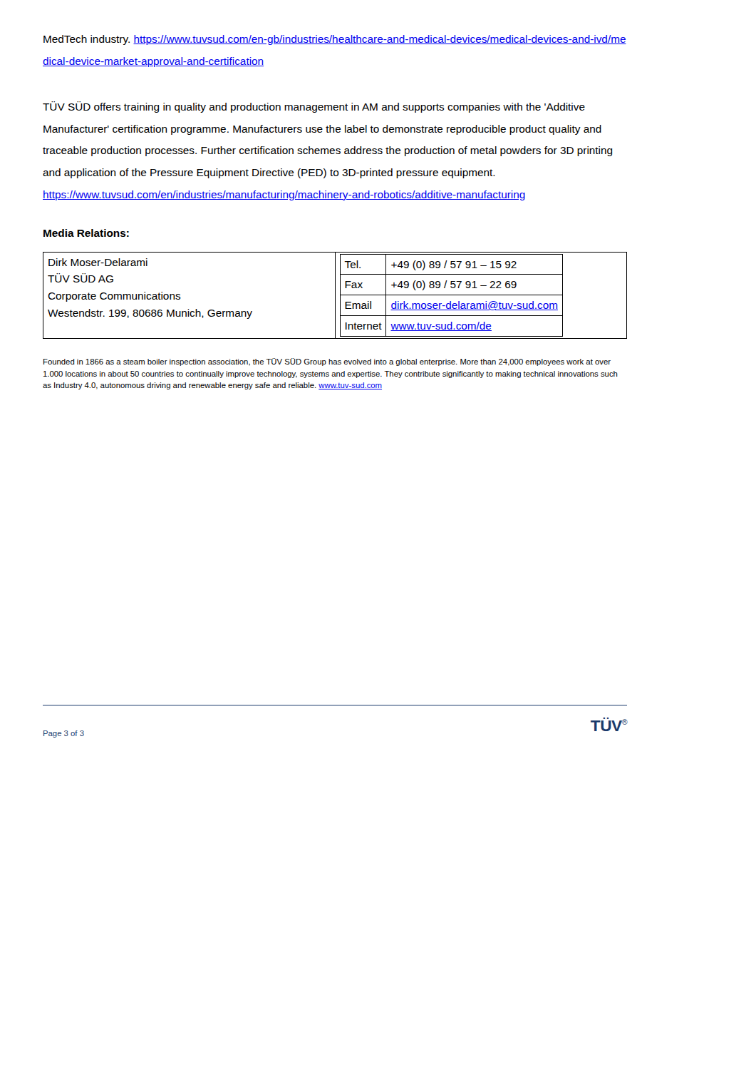MedTech industry. https://www.tuvsud.com/en-gb/industries/healthcare-and-medical-devices/medical-devices-and-ivd/medical-device-market-approval-and-certification
TÜV SÜD offers training in quality and production management in AM and supports companies with the 'Additive Manufacturer' certification programme. Manufacturers use the label to demonstrate reproducible product quality and traceable production processes. Further certification schemes address the production of metal powders for 3D printing and application of the Pressure Equipment Directive (PED) to 3D-printed pressure equipment.
https://www.tuvsud.com/en/industries/manufacturing/machinery-and-robotics/additive-manufacturing
Media Relations:
| Dirk Moser-Delarami TÜV SÜD AG Corporate Communications Westendstr. 199, 80686 Munich, Germany | / Tel. / +49 (0) 89 / 57 91 – 15 92 / / Fax / +49 (0) 89 / 57 91 – 22 69 / / Email / dirk.moser-delarami@tuv-sud.com / / Internet / www.tuv-sud.com/de / |
Founded in 1866 as a steam boiler inspection association, the TÜV SÜD Group has evolved into a global enterprise. More than 24,000 employees work at over 1.000 locations in about 50 countries to continually improve technology, systems and expertise. They contribute significantly to making technical innovations such as Industry 4.0, autonomous driving and renewable energy safe and reliable. www.tuv-sud.com
Page 3 of 3 TÜV®